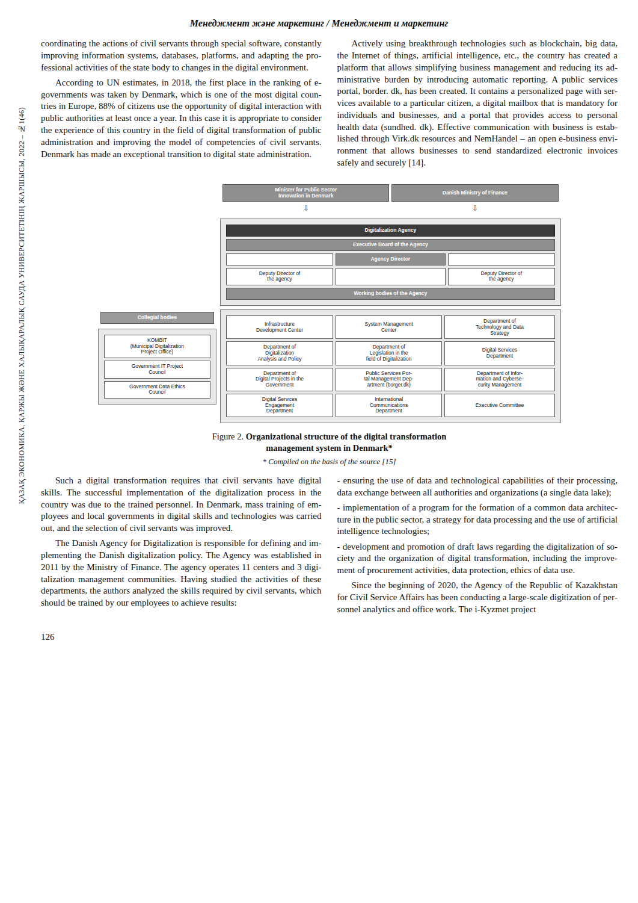Менеджмент және маркетинг / Менеджмент и маркетинг
ҚАЗАҚ ЭКОНОМИКА, ҚАРЖЫ ЖӘНЕ ХАЛЫҚАРАЛЫҚ САУДА УНИВЕРСИТЕТІНІҢ ЖАРШЫСЫ, 2022 – №1(46)
coordinating the actions of civil servants through special software, constantly improving information systems, databases, platforms, and adapting the professional activities of the state body to changes in the digital environment.
According to UN estimates, in 2018, the first place in the ranking of e-governments was taken by Denmark, which is one of the most digital countries in Europe, 88% of citizens use the opportunity of digital interaction with public authorities at least once a year. In this case it is appropriate to consider the experience of this country in the field of digital transformation of public administration and improving the model of competencies of civil servants. Denmark has made an exceptional transition to digital state administration.
Actively using breakthrough technologies such as blockchain, big data, the Internet of things, artificial intelligence, etc., the country has created a platform that allows simplifying business management and reducing its administrative burden by introducing automatic reporting. A public services portal, border. dk, has been created. It contains a personalized page with services available to a particular citizen, a digital mailbox that is mandatory for individuals and businesses, and a portal that provides access to personal health data (sundhed. dk). Effective communication with business is established through Virk.dk resources and NemHandel – an open e-business environment that allows businesses to send standardized electronic invoices safely and securely [14].
| | / Minister for Public Sector Innovation in Denmark / Danish Ministry of Finance / / ⇩ / ⇩ / |
| | / Digitalization Agency / / Executive Board of the Agency / / / Agency Director / / / Deputy Director of the agency / / Deputy Director of the agency / / Working bodies of the Agency / |
| / Collegial bodies / / KOMBIT (Municipal Digitalization Project Office) / / Government IT Project Council / / Government Data Ethics Council / | / Infrastructure Development Center / System Management Center / Department of Technology and Data Strategy / / Department of Digitalization Analysis and Policy / Department of Legislation in the field of Digitalization / Digital Services Department / / Department of Digital Projects in the Government / Public Services Por- tal Management Dep- artment (borger.dk) / Department of Infor- mation and Cyberse- curity Management / / Digital Services Engagement Department / International Communications Department / Executive Committee / |
Figure 2. Organizational structure of the digital transformation
management system in Denmark*
* Compiled on the basis of the source [15]
Such a digital transformation requires that civil servants have digital skills. The successful implementation of the digitalization process in the country was due to the trained personnel. In Denmark, mass training of employees and local governments in digital skills and technologies was carried out, and the selection of civil servants was improved.
The Danish Agency for Digitalization is responsible for defining and implementing the Danish digitalization policy. The Agency was established in 2011 by the Ministry of Finance. The agency operates 11 centers and 3 digitalization management communities. Having studied the activities of these departments, the authors analyzed the skills required by civil servants, which should be trained by our employees to achieve results:
- ensuring the use of data and technological capabilities of their processing, data exchange between all authorities and organizations (a single data lake);
- implementation of a program for the formation of a common data architecture in the public sector, a strategy for data processing and the use of artificial intelligence technologies;
- development and promotion of draft laws regarding the digitalization of society and the organization of digital transformation, including the improvement of procurement activities, data protection, ethics of data use.
Since the beginning of 2020, the Agency of the Republic of Kazakhstan for Civil Service Affairs has been conducting a large-scale digitization of personnel analytics and office work. The i-Kyzmet project
126